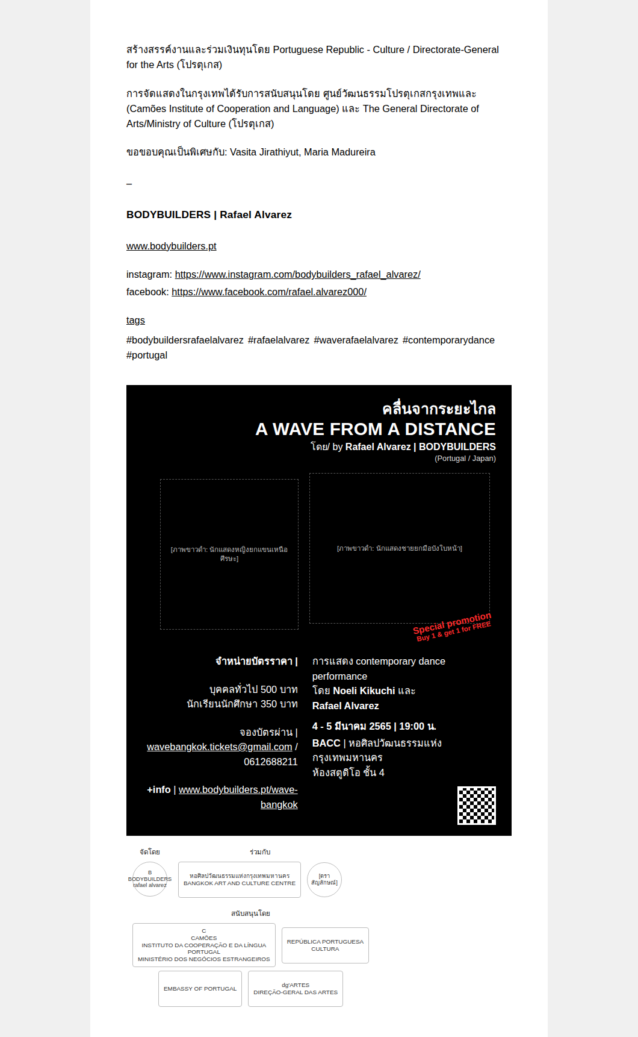สร้างสรรค์งานและร่วมเงินทุนโดย Portuguese Republic - Culture / Directorate-General for the Arts (โปรตุเกส)
การจัดแสดงในกรุงเทพได้รับการสนับสนุนโดย ศูนย์วัฒนธรรมโปรตุเกสกรุงเทพและ (Camões Institute of Cooperation and Language) และ The General Directorate of Arts/Ministry of Culture (โปรตุเกส)
ขอขอบคุณเป็นพิเศษกับ: Vasita Jirathiyut, Maria Madureira
–
BODYBUILDERS | Rafael Alvarez
www.bodybuilders.pt
instagram: https://www.instagram.com/bodybuilders_rafael_alvarez/
facebook: https://www.facebook.com/rafael.alvarez000/
tags
#bodybuildersrafaelalvarez #rafaelalvarez #waverafaelalvarez #contemporarydance #portugal
คลื่นจากระยะไกล
A WAVE FROM A DISTANCE
โดย/ by Rafael Alvarez | BODYBUILDERS
(Portugal / Japan)
[ภาพขาวดำ: นักแสดงหญิงยกแขนเหนือศีรษะ]
[ภาพขาวดำ: นักแสดงชายยกมือบังใบหน้า]
Special promotion Buy 1 & get 1 for FREE
จำหน่ายบัตรราคา |
บุคคลทั่วไป 500 บาท
นักเรียนนักศึกษา 350 บาท
จองบัตรผ่าน |
wavebangkok.tickets@gmail.com / 0612688211
+info | www.bodybuilders.pt/wave-bangkok
การแสดง contemporary dance performance
โดย Noeli Kikuchi และ Rafael Alvarez
4 - 5 มีนาคม 2565 | 19:00 น.
BACC | หอศิลปวัฒนธรรมแห่งกรุงเทพมหานคร
ห้องสตูดิโอ ชั้น 4
จัดโดย
B
BODYBUILDERS
rafael alvarez
ร่วมกับ
หอศิลปวัฒนธรรมแห่งกรุงเทพมหานคร
BANGKOK ART AND CULTURE CENTRE
[ตราสัญลักษณ์]
สนับสนุนโดย
C
CAMÕES
INSTITUTO DA COOPERAÇÃO E DA LÍNGUA
PORTUGAL
MINISTÉRIO DOS NEGÓCIOS ESTRANGEIROS
REPÚBLICA PORTUGUESA
CULTURA
EMBASSY OF PORTUGAL
dg'ARTES
DIREÇÃO-GERAL DAS ARTES